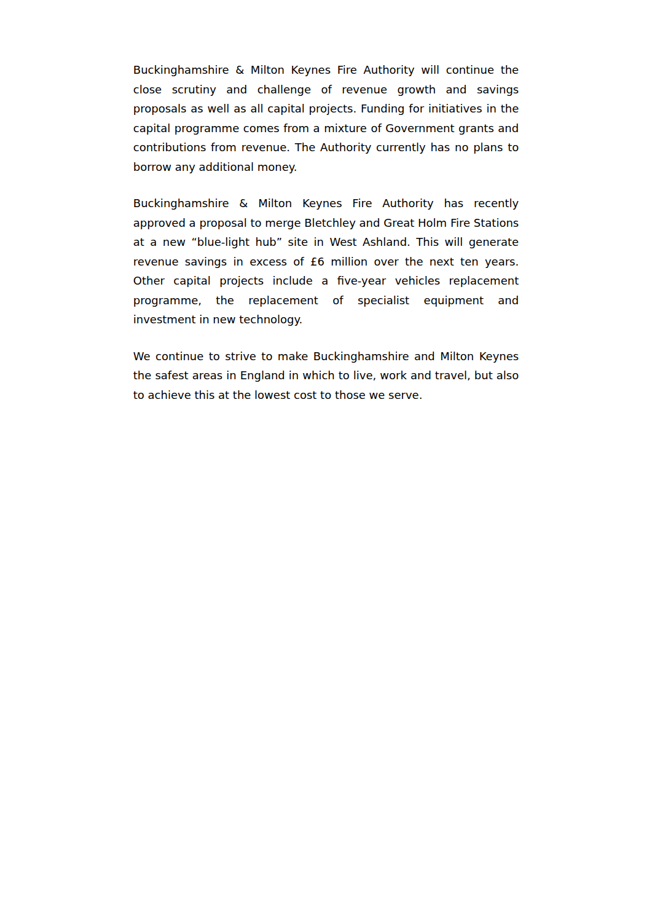Buckinghamshire & Milton Keynes Fire Authority will continue the close scrutiny and challenge of revenue growth and savings proposals as well as all capital projects. Funding for initiatives in the capital programme comes from a mixture of Government grants and contributions from revenue. The Authority currently has no plans to borrow any additional money.
Buckinghamshire & Milton Keynes Fire Authority has recently approved a proposal to merge Bletchley and Great Holm Fire Stations at a new “blue-light hub” site in West Ashland. This will generate revenue savings in excess of £6 million over the next ten years. Other capital projects include a five-year vehicles replacement programme, the replacement of specialist equipment and investment in new technology.
We continue to strive to make Buckinghamshire and Milton Keynes the safest areas in England in which to live, work and travel, but also to achieve this at the lowest cost to those we serve.